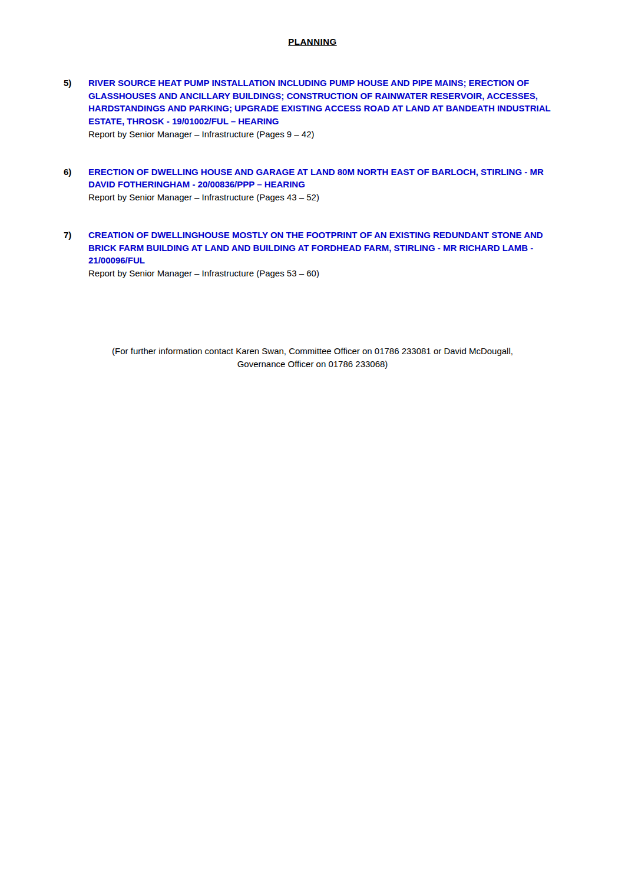PLANNING
5)
RIVER SOURCE HEAT PUMP INSTALLATION INCLUDING PUMP HOUSE AND PIPE MAINS; ERECTION OF GLASSHOUSES AND ANCILLARY BUILDINGS; CONSTRUCTION OF RAINWATER RESERVOIR, ACCESSES, HARDSTANDINGS AND PARKING; UPGRADE EXISTING ACCESS ROAD AT LAND AT BANDEATH INDUSTRIAL ESTATE, THROSK - 19/01002/FUL – HEARING
Report by Senior Manager – Infrastructure (Pages 9 – 42)
6)
ERECTION OF DWELLING HOUSE AND GARAGE AT LAND 80M NORTH EAST OF BARLOCH, STIRLING - MR DAVID FOTHERINGHAM - 20/00836/PPP – HEARING
Report by Senior Manager – Infrastructure (Pages 43 – 52)
7)
CREATION OF DWELLINGHOUSE MOSTLY ON THE FOOTPRINT OF AN EXISTING REDUNDANT STONE AND BRICK FARM BUILDING AT LAND AND BUILDING AT FORDHEAD FARM, STIRLING - MR RICHARD LAMB - 21/00096/FUL
Report by Senior Manager – Infrastructure (Pages 53 – 60)
(For further information contact Karen Swan, Committee Officer on 01786 233081 or David McDougall, Governance Officer on 01786 233068)